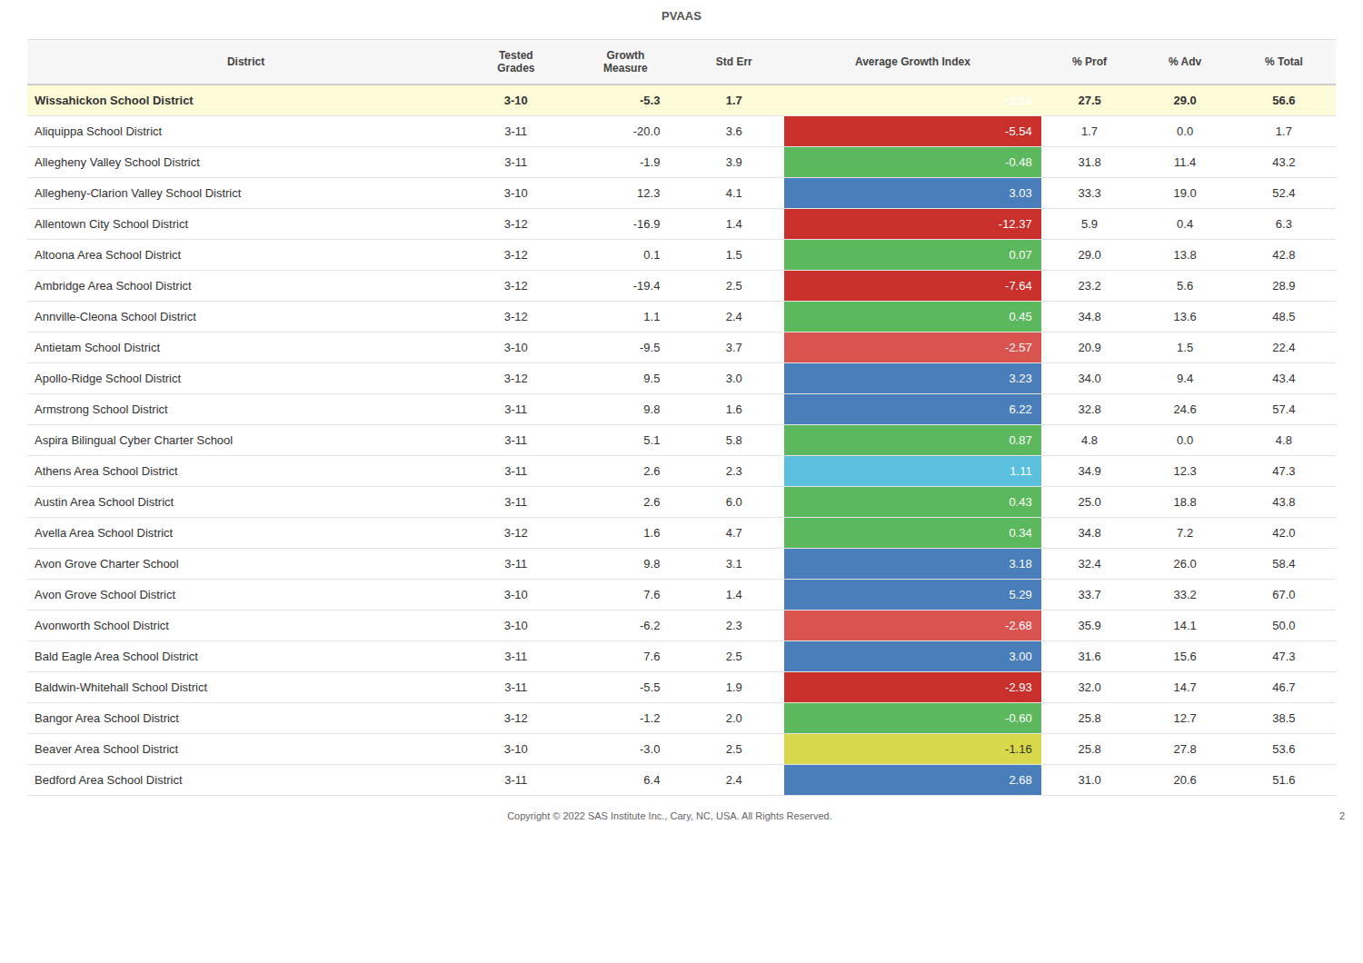PVAAS
| District | Tested Grades | Growth Measure | Std Err | Average Growth Index | % Prof | % Adv | % Total |
| --- | --- | --- | --- | --- | --- | --- | --- |
| Wissahickon School District | 3-10 | -5.3 | 1.7 | -3.14 | 27.5 | 29.0 | 56.6 |
| Aliquippa School District | 3-11 | -20.0 | 3.6 | -5.54 | 1.7 | 0.0 | 1.7 |
| Allegheny Valley School District | 3-11 | -1.9 | 3.9 | -0.48 | 31.8 | 11.4 | 43.2 |
| Allegheny-Clarion Valley School District | 3-10 | 12.3 | 4.1 | 3.03 | 33.3 | 19.0 | 52.4 |
| Allentown City School District | 3-12 | -16.9 | 1.4 | -12.37 | 5.9 | 0.4 | 6.3 |
| Altoona Area School District | 3-12 | 0.1 | 1.5 | 0.07 | 29.0 | 13.8 | 42.8 |
| Ambridge Area School District | 3-12 | -19.4 | 2.5 | -7.64 | 23.2 | 5.6 | 28.9 |
| Annville-Cleona School District | 3-12 | 1.1 | 2.4 | 0.45 | 34.8 | 13.6 | 48.5 |
| Antietam School District | 3-10 | -9.5 | 3.7 | -2.57 | 20.9 | 1.5 | 22.4 |
| Apollo-Ridge School District | 3-12 | 9.5 | 3.0 | 3.23 | 34.0 | 9.4 | 43.4 |
| Armstrong School District | 3-11 | 9.8 | 1.6 | 6.22 | 32.8 | 24.6 | 57.4 |
| Aspira Bilingual Cyber Charter School | 3-11 | 5.1 | 5.8 | 0.87 | 4.8 | 0.0 | 4.8 |
| Athens Area School District | 3-11 | 2.6 | 2.3 | 1.11 | 34.9 | 12.3 | 47.3 |
| Austin Area School District | 3-11 | 2.6 | 6.0 | 0.43 | 25.0 | 18.8 | 43.8 |
| Avella Area School District | 3-12 | 1.6 | 4.7 | 0.34 | 34.8 | 7.2 | 42.0 |
| Avon Grove Charter School | 3-11 | 9.8 | 3.1 | 3.18 | 32.4 | 26.0 | 58.4 |
| Avon Grove School District | 3-10 | 7.6 | 1.4 | 5.29 | 33.7 | 33.2 | 67.0 |
| Avonworth School District | 3-10 | -6.2 | 2.3 | -2.68 | 35.9 | 14.1 | 50.0 |
| Bald Eagle Area School District | 3-11 | 7.6 | 2.5 | 3.00 | 31.6 | 15.6 | 47.3 |
| Baldwin-Whitehall School District | 3-11 | -5.5 | 1.9 | -2.93 | 32.0 | 14.7 | 46.7 |
| Bangor Area School District | 3-12 | -1.2 | 2.0 | -0.60 | 25.8 | 12.7 | 38.5 |
| Beaver Area School District | 3-10 | -3.0 | 2.5 | -1.16 | 25.8 | 27.8 | 53.6 |
| Bedford Area School District | 3-11 | 6.4 | 2.4 | 2.68 | 31.0 | 20.6 | 51.6 |
Copyright © 2022 SAS Institute Inc., Cary, NC, USA. All Rights Reserved. 2